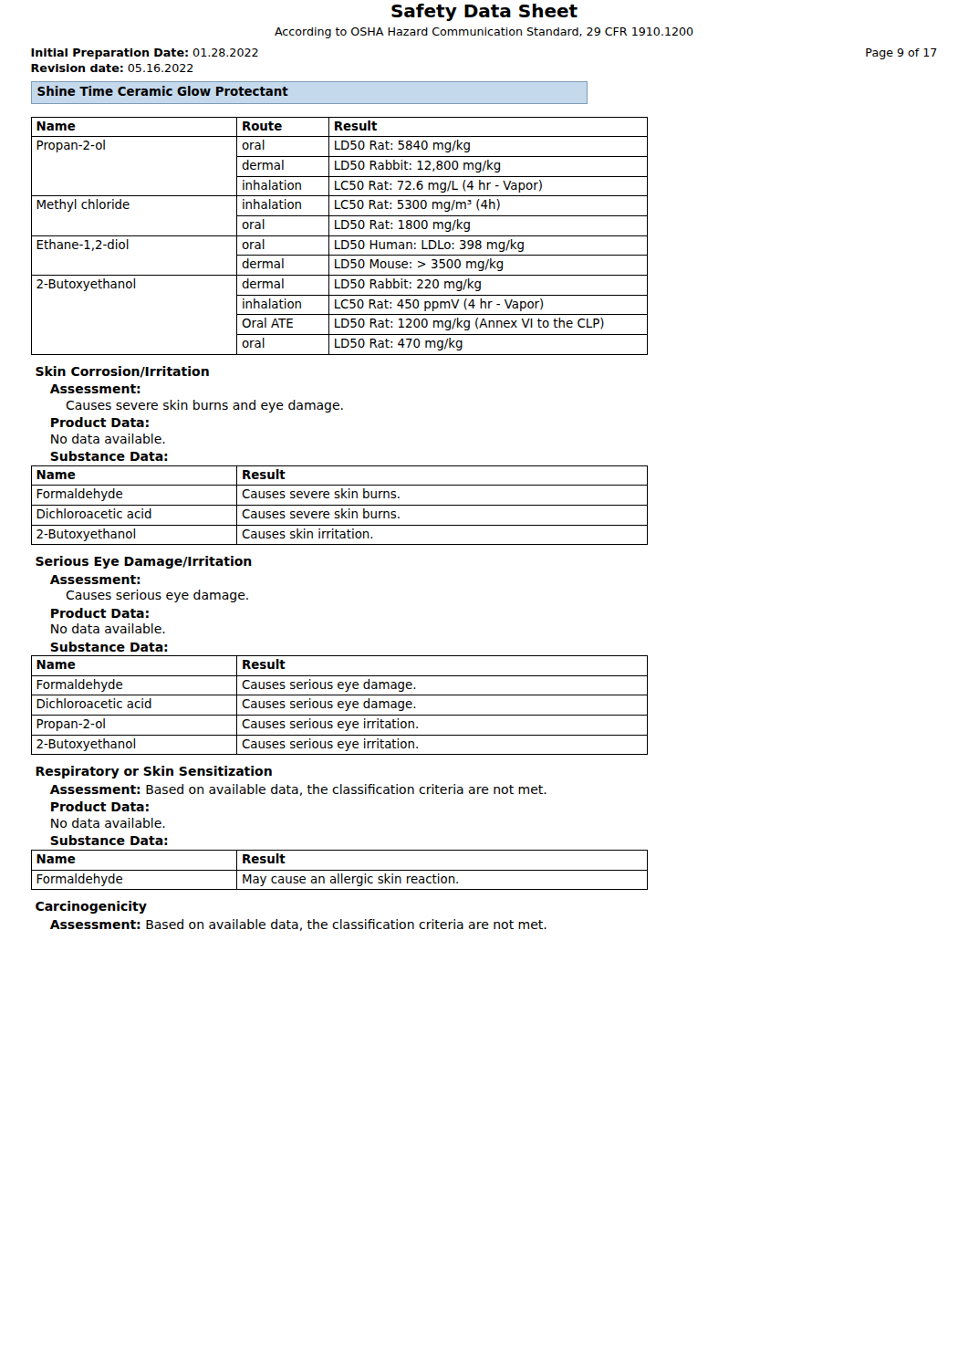Safety Data Sheet
According to OSHA Hazard Communication Standard, 29 CFR 1910.1200
Initial Preparation Date: 01.28.2022
Revision date: 05.16.2022
Page 9 of 17
Shine Time Ceramic Glow Protectant
| Name | Route | Result |
| --- | --- | --- |
| Propan-2-ol | oral | LD50 Rat: 5840 mg/kg |
| dermal | LD50 Rabbit: 12,800 mg/kg |
| inhalation | LC50 Rat: 72.6 mg/L (4 hr - Vapor) |
| Methyl chloride | inhalation | LC50 Rat: 5300 mg/m³ (4h) |
| oral | LD50 Rat: 1800 mg/kg |
| Ethane-1,2-diol | oral | LD50 Human: LDLo: 398 mg/kg |
| dermal | LD50 Mouse: > 3500 mg/kg |
| 2-Butoxyethanol | dermal | LD50 Rabbit: 220 mg/kg |
| inhalation | LC50 Rat: 450 ppmV (4 hr - Vapor) |
| Oral ATE | LD50 Rat: 1200 mg/kg (Annex VI to the CLP) |
| oral | LD50 Rat: 470 mg/kg |
Skin Corrosion/Irritation
Assessment:
Causes severe skin burns and eye damage.
Product Data:
No data available.
Substance Data:
| Name | Result |
| --- | --- |
| Formaldehyde | Causes severe skin burns. |
| Dichloroacetic acid | Causes severe skin burns. |
| 2-Butoxyethanol | Causes skin irritation. |
Serious Eye Damage/Irritation
Assessment:
Causes serious eye damage.
Product Data:
No data available.
Substance Data:
| Name | Result |
| --- | --- |
| Formaldehyde | Causes serious eye damage. |
| Dichloroacetic acid | Causes serious eye damage. |
| Propan-2-ol | Causes serious eye irritation. |
| 2-Butoxyethanol | Causes serious eye irritation. |
Respiratory or Skin Sensitization
Assessment: Based on available data, the classification criteria are not met.
Product Data:
No data available.
Substance Data:
| Name | Result |
| --- | --- |
| Formaldehyde | May cause an allergic skin reaction. |
Carcinogenicity
Assessment: Based on available data, the classification criteria are not met.